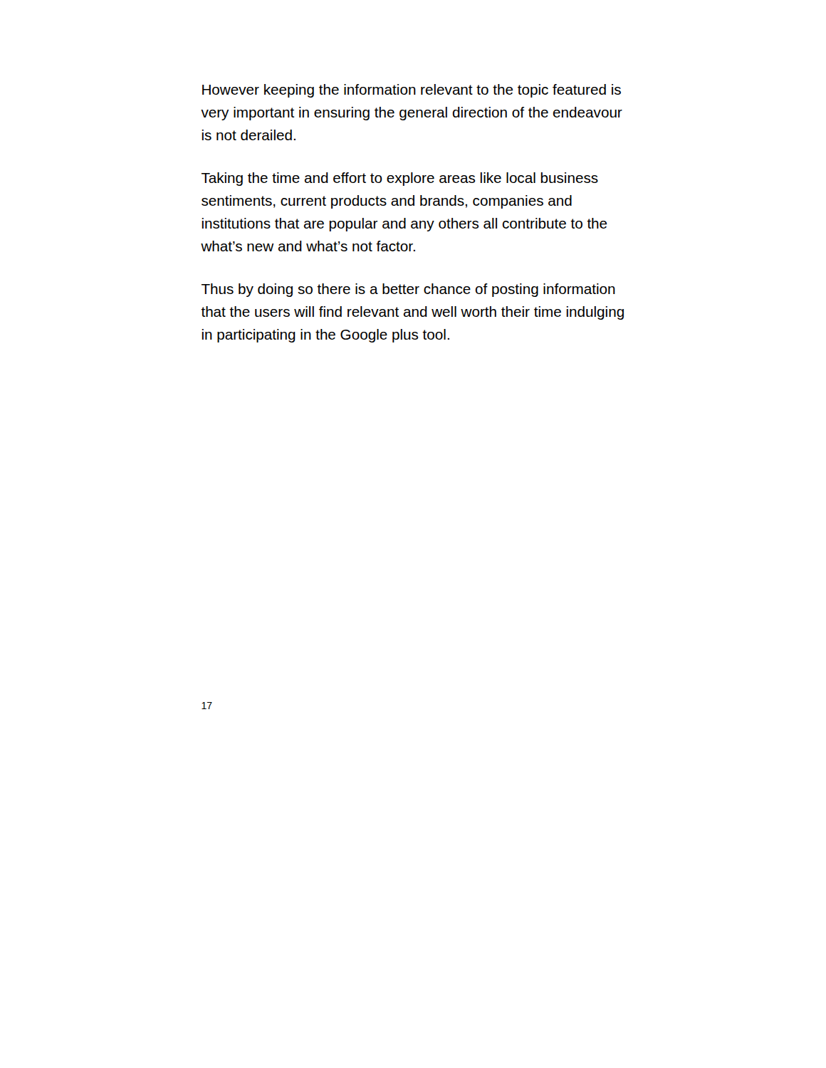However keeping the information relevant to the topic featured is very important in ensuring the general direction of the endeavour is not derailed.
Taking the time and effort to explore areas like local business sentiments, current products and brands, companies and institutions that are popular and any others all contribute to the what’s new and what’s not factor.
Thus by doing so there is a better chance of posting information that the users will find relevant and well worth their time indulging in participating in the Google plus tool.
17